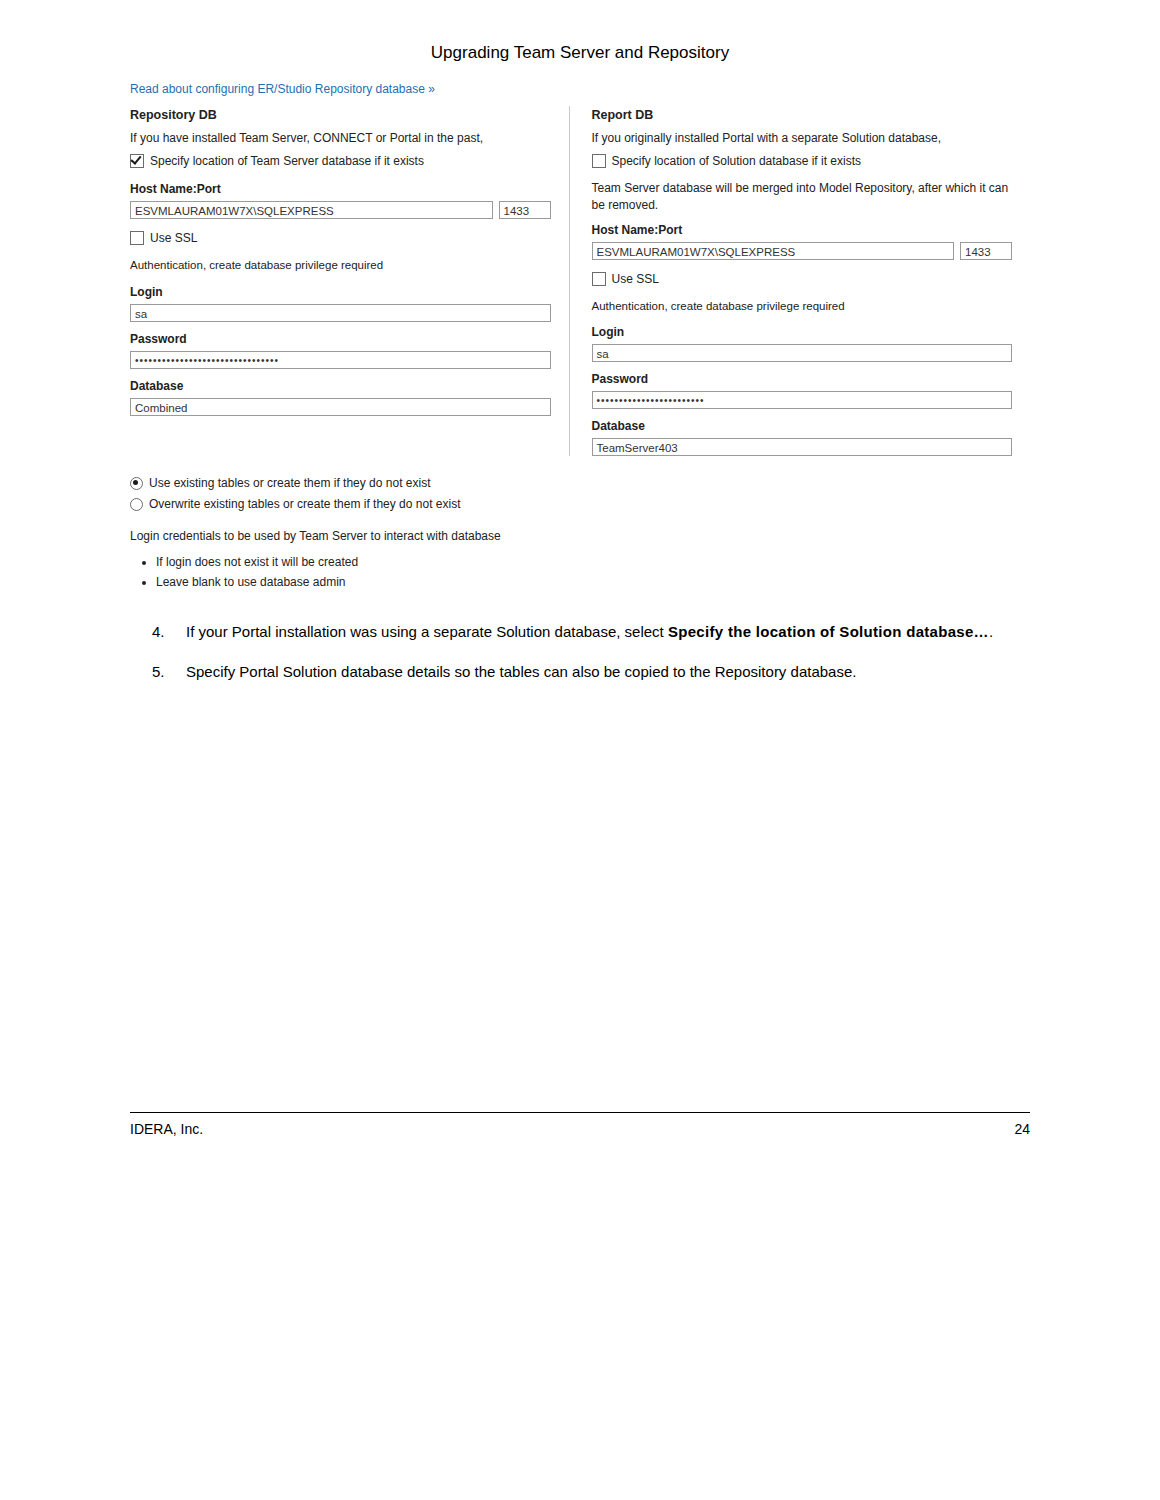Upgrading Team Server and Repository
Read about configuring ER/Studio Repository database »
Repository DB
If you have installed Team Server, CONNECT or Portal in the past,
Specify location of Team Server database if it exists
Host Name:Port
ESVMLAURAM01W7X\SQLEXPRESS 1433
Use SSL
Authentication, create database privilege required
Login
sa
Password
••••••••••••••••••••••••••••••••
Database
Combined
Report DB
If you originally installed Portal with a separate Solution database,
Specify location of Solution database if it exists
Team Server database will be merged into Model Repository, after which it can be removed.
Host Name:Port
ESVMLAURAM01W7X\SQLEXPRESS 1433
Use SSL
Authentication, create database privilege required
Login
sa
Password
••••••••••••••••••••••••
Database
TeamServer403
Use existing tables or create them if they do not exist
Overwrite existing tables or create them if they do not exist
Login credentials to be used by Team Server to interact with database
If login does not exist it will be created
Leave blank to use database admin
If your Portal installation was using a separate Solution database, select Specify the location of Solution database….
Specify Portal Solution database details so the tables can also be copied to the Repository database.
IDERA, Inc. 24